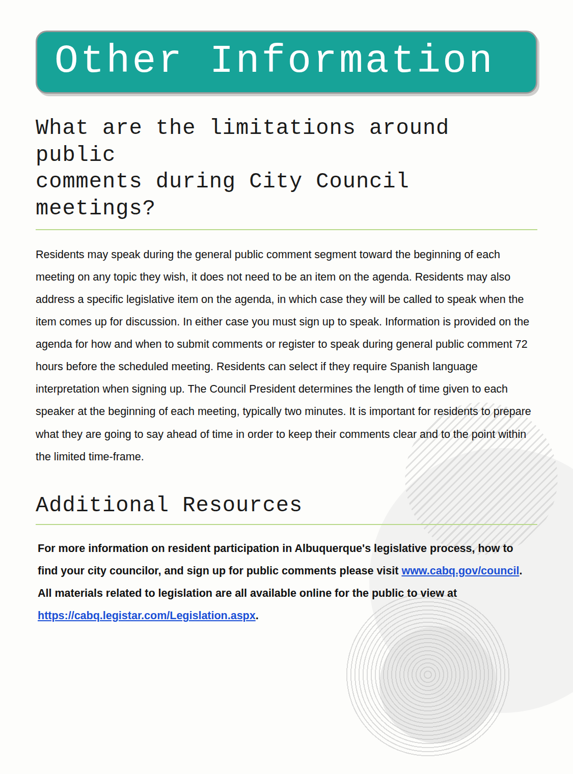Other Information
What are the limitations around public
comments during City Council meetings?
Residents may speak during the general public comment segment toward the beginning of each meeting on any topic they wish, it does not need to be an item on the agenda. Residents may also address a specific legislative item on the agenda, in which case they will be called to speak when the item comes up for discussion. In either case you must sign up to speak. Information is provided on the agenda for how and when to submit comments or register to speak during general public comment 72 hours before the scheduled meeting. Residents can select if they require Spanish language interpretation when signing up. The Council President determines the length of time given to each speaker at the beginning of each meeting, typically two minutes. It is important for residents to prepare what they are going to say ahead of time in order to keep their comments clear and to the point within the limited time-frame.
Additional Resources
For more information on resident participation in Albuquerque's legislative process, how to find your city councilor, and sign up for public comments please visit www.cabq.gov/council. All materials related to legislation are all available online for the public to view at https://cabq.legistar.com/Legislation.aspx.